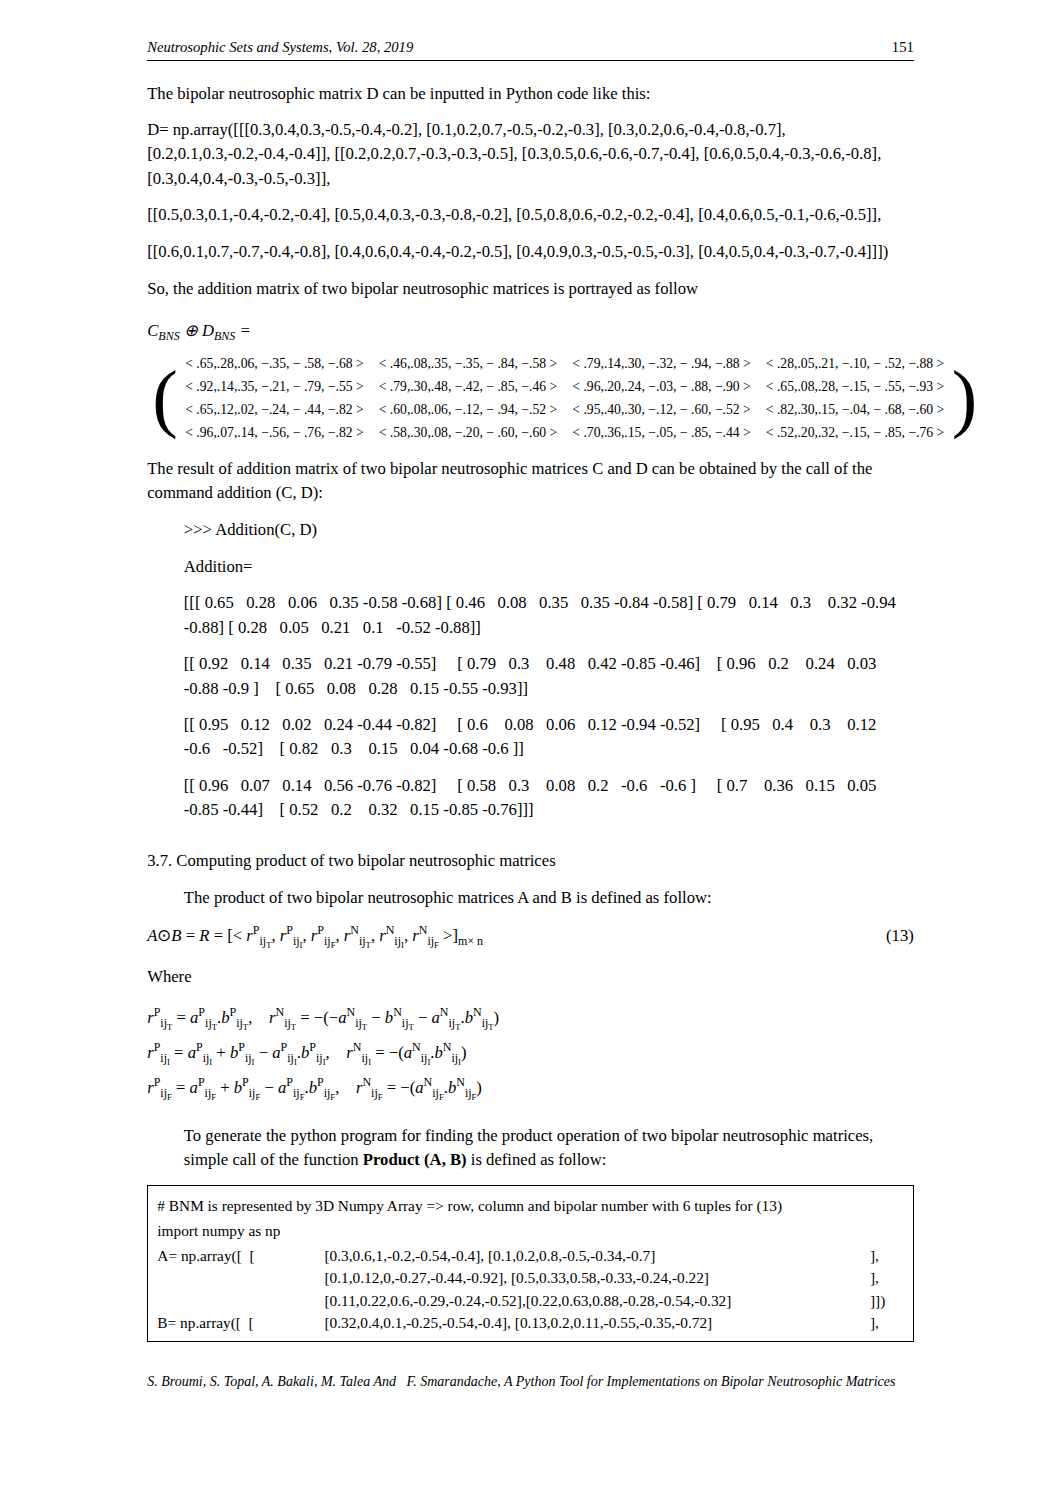Neutrosophic Sets and Systems, Vol. 28, 2019 151
The bipolar neutrosophic matrix D can be inputted in Python code like this:
D= np.array([[[0.3,0.4,0.3,-0.5,-0.4,-0.2], [0.1,0.2,0.7,-0.5,-0.2,-0.3], [0.3,0.2,0.6,-0.4,-0.8,-0.7], [0.2,0.1,0.3,-0.2,-0.4,-0.4]], [[0.2,0.2,0.7,-0.3,-0.3,-0.5], [0.3,0.5,0.6,-0.6,-0.7,-0.4], [0.6,0.5,0.4,-0.3,-0.6,-0.8], [0.3,0.4,0.4,-0.3,-0.5,-0.3]],
[[0.5,0.3,0.1,-0.4,-0.2,-0.4], [0.5,0.4,0.3,-0.3,-0.8,-0.2], [0.5,0.8,0.6,-0.2,-0.2,-0.4], [0.4,0.6,0.5,-0.1,-0.6,-0.5]],
[[0.6,0.1,0.7,-0.7,-0.4,-0.8], [0.4,0.6,0.4,-0.4,-0.2,-0.5], [0.4,0.9,0.3,-0.5,-0.5,-0.3], [0.4,0.5,0.4,-0.3,-0.7,-0.4]]])
So, the addition matrix of two bipolar neutrosophic matrices is portrayed as follow
CBNS ⊕ DBNS =
(
| < .65,.28,.06, −.35, − .58, −.68 > | < .46,.08,.35, −.35, − .84, −.58 > | < .79,.14,.30, −.32, − .94, −.88 > | < .28,.05,.21, −.10, − .52, −.88 > |
| < .92,.14,.35, −.21, − .79, −.55 > | < .79,.30,.48, −.42, − .85, −.46 > | < .96,.20,.24, −.03, − .88, −.90 > | < .65,.08,.28, −.15, − .55, −.93 > |
| < .65,.12,.02, −.24, − .44, −.82 > | < .60,.08,.06, −.12, − .94, −.52 > | < .95,.40,.30, −.12, − .60, −.52 > | < .82,.30,.15, −.04, − .68, −.60 > |
| < .96,.07,.14, −.56, − .76, −.82 > | < .58,.30,.08, −.20, − .60, −.60 > | < .70,.36,.15, −.05, − .85, −.44 > | < .52,.20,.32, −.15, − .85, −.76 > |
)
The result of addition matrix of two bipolar neutrosophic matrices C and D can be obtained by the call of the command addition (C, D):
>>> Addition(C, D)
Addition=
[[[ 0.65 0.28 0.06 0.35 -0.58 -0.68] [ 0.46 0.08 0.35 0.35 -0.84 -0.58] [ 0.79 0.14 0.3 0.32 -0.94 -0.88] [ 0.28 0.05 0.21 0.1 -0.52 -0.88]]
[[ 0.92 0.14 0.35 0.21 -0.79 -0.55] [ 0.79 0.3 0.48 0.42 -0.85 -0.46] [ 0.96 0.2 0.24 0.03 -0.88 -0.9 ] [ 0.65 0.08 0.28 0.15 -0.55 -0.93]]
[[ 0.95 0.12 0.02 0.24 -0.44 -0.82] [ 0.6 0.08 0.06 0.12 -0.94 -0.52] [ 0.95 0.4 0.3 0.12 -0.6 -0.52] [ 0.82 0.3 0.15 0.04 -0.68 -0.6 ]]
[[ 0.96 0.07 0.14 0.56 -0.76 -0.82] [ 0.58 0.3 0.08 0.2 -0.6 -0.6 ] [ 0.7 0.36 0.15 0.05 -0.85 -0.44] [ 0.52 0.2 0.32 0.15 -0.85 -0.76]]]
3.7. Computing product of two bipolar neutrosophic matrices
The product of two bipolar neutrosophic matrices A and B is defined as follow:
A⊙B = R = [< rPijT, rPijI, rPijF, rNijT, rNijI, rNijF >]m× n
(13)
Where
rPijT = aPijT.bPijT, rNijT = −(−aNijT − bNijT − aNijT.bNijT)
rPijI = aPijI + bPijI − aPijI.bPijI, rNijI = −(aNijI.bNijI)
rPijF = aPijF + bPijF − aPijF.bPijF, rNijF = −(aNijF.bNijF)
To generate the python program for finding the product operation of two bipolar neutrosophic matrices, simple call of the function Product (A, B) is defined as follow:
# BNM is represented by 3D Numpy Array => row, column and bipolar number with 6 tuples for (13)
import numpy as np
A= np.array([ [ [0.3,0.6,1,-0.2,-0.54,-0.4], [0.1,0.2,0.8,-0.5,-0.34,-0.7] ],
[0.1,0.12,0,-0.27,-0.44,-0.92], [0.5,0.33,0.58,-0.33,-0.24,-0.22] ],
[0.11,0.22,0.6,-0.29,-0.24,-0.52],[0.22,0.63,0.88,-0.28,-0.54,-0.32] ]])
B= np.array([ [ [0.32,0.4,0.1,-0.25,-0.54,-0.4], [0.13,0.2,0.11,-0.55,-0.35,-0.72] ],
S. Broumi, S. Topal, A. Bakali, M. Talea And F. Smarandache, A Python Tool for Implementations on Bipolar Neutrosophic Matrices